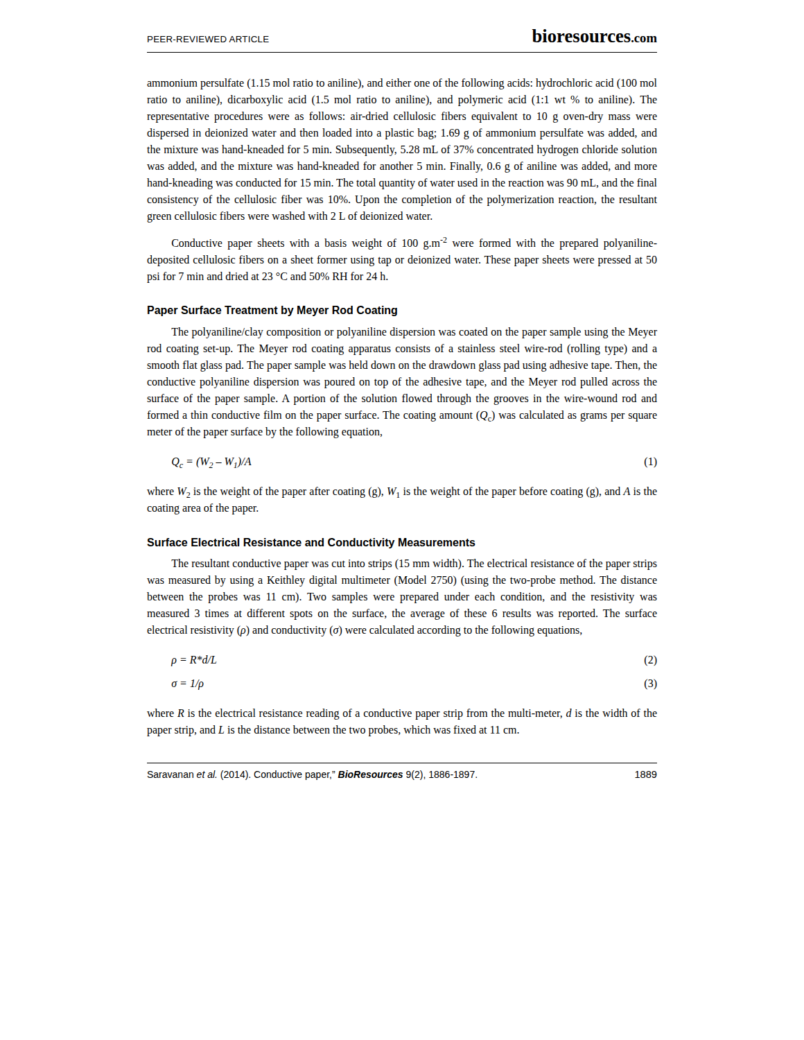PEER-REVIEWED ARTICLE bioresources.com
ammonium persulfate (1.15 mol ratio to aniline), and either one of the following acids: hydrochloric acid (100 mol ratio to aniline), dicarboxylic acid (1.5 mol ratio to aniline), and polymeric acid (1:1 wt % to aniline). The representative procedures were as follows: air-dried cellulosic fibers equivalent to 10 g oven-dry mass were dispersed in deionized water and then loaded into a plastic bag; 1.69 g of ammonium persulfate was added, and the mixture was hand-kneaded for 5 min. Subsequently, 5.28 mL of 37% concentrated hydrogen chloride solution was added, and the mixture was hand-kneaded for another 5 min. Finally, 0.6 g of aniline was added, and more hand-kneading was conducted for 15 min. The total quantity of water used in the reaction was 90 mL, and the final consistency of the cellulosic fiber was 10%. Upon the completion of the polymerization reaction, the resultant green cellulosic fibers were washed with 2 L of deionized water.
Conductive paper sheets with a basis weight of 100 g.m-2 were formed with the prepared polyaniline-deposited cellulosic fibers on a sheet former using tap or deionized water. These paper sheets were pressed at 50 psi for 7 min and dried at 23 °C and 50% RH for 24 h.
Paper Surface Treatment by Meyer Rod Coating
The polyaniline/clay composition or polyaniline dispersion was coated on the paper sample using the Meyer rod coating set-up. The Meyer rod coating apparatus consists of a stainless steel wire-rod (rolling type) and a smooth flat glass pad. The paper sample was held down on the drawdown glass pad using adhesive tape. Then, the conductive polyaniline dispersion was poured on top of the adhesive tape, and the Meyer rod pulled across the surface of the paper sample. A portion of the solution flowed through the grooves in the wire-wound rod and formed a thin conductive film on the paper surface. The coating amount (Qc) was calculated as grams per square meter of the paper surface by the following equation,
Qc = (W2 – W1)/A (1)
where W2 is the weight of the paper after coating (g), W1 is the weight of the paper before coating (g), and A is the coating area of the paper.
Surface Electrical Resistance and Conductivity Measurements
The resultant conductive paper was cut into strips (15 mm width). The electrical resistance of the paper strips was measured by using a Keithley digital multimeter (Model 2750) (using the two-probe method. The distance between the probes was 11 cm). Two samples were prepared under each condition, and the resistivity was measured 3 times at different spots on the surface, the average of these 6 results was reported. The surface electrical resistivity (ρ) and conductivity (σ) were calculated according to the following equations,
ρ = R*d/L (2)
σ = 1/ρ (3)
where R is the electrical resistance reading of a conductive paper strip from the multi-meter, d is the width of the paper strip, and L is the distance between the two probes, which was fixed at 11 cm.
Saravanan et al. (2014). Conductive paper,” BioResources 9(2), 1886-1897. 1889